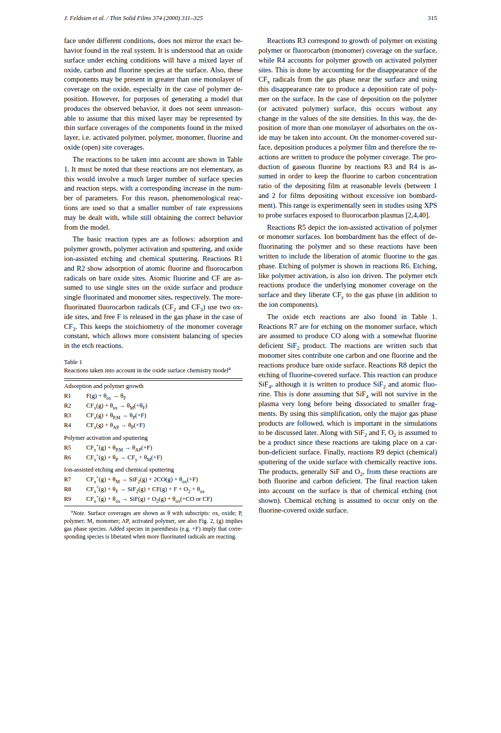J. Feldsien et al. / Thin Solid Films 374 (2000) 311–325 315
face under different conditions, does not mirror the exact behavior found in the real system. It is understood that an oxide surface under etching conditions will have a mixed layer of oxide, carbon and fluorine species at the surface. Also, these components may be present in greater than one monolayer of coverage on the oxide, especially in the case of polymer deposition. However, for purposes of generating a model that produces the observed behavior, it does not seem unreasonable to assume that this mixed layer may be represented by thin surface coverages of the components found in the mixed layer, i.e. activated polymer, polymer, monomer, fluorine and oxide (open) site coverages.
The reactions to be taken into account are shown in Table 1. It must be noted that these reactions are not elementary, as this would involve a much larger number of surface species and reaction steps, with a corresponding increase in the number of parameters. For this reason, phenomenological reactions are used so that a smaller number of rate expressions may be dealt with, while still obtaining the correct behavior from the model.
The basic reaction types are as follows: adsorption and polymer growth, polymer activation and sputtering, and oxide ion-assisted etching and chemical sputtering. Reactions R1 and R2 show adsorption of atomic fluorine and fluorocarbon radicals on bare oxide sites. Atomic fluorine and CF are assumed to use single sites on the oxide surface and produce single fluorinated and monomer sites, respectively. The more-fluorinated fluorocarbon radicals (CF2 and CF3) use two oxide sites, and free F is released in the gas phase in the case of CF3. This keeps the stoichiometry of the monomer coverage constant, which allows more consistent balancing of species in the etch reactions.
Table 1
Reactions taken into account in the oxide surface chemistry modela
| Adsorption and polymer growth |
| R1 | F(g) + θ ox → θ F |
| R2 | CF x (g) + θ ox → θ M (+θ F ) |
| R3 | CF x (g) + θ P,M → θ P (+F) |
| R4 | CF x (g) + θ AP → θ P (+F) |
| Polymer activation and sputtering |
| R5 | CF x + (g) + θ P,M → θ AP (+F) |
| R6 | CF x + (g) + θ P → CF y + θ M (+F) |
| Ion-assisted etching and chemical sputtering |
| R7 | CF x + (g) + θ M → SiF 2 (g) + 2CO(g) + θ ox (+F) |
| R8 | CF x + (g) + θ F → SiF 2 (g) + CF(g) + F + O 2 + θ ox |
| R9 | CF x + (g) + θ ox → SiF(g) + O 2 (g) + θ ox (+CO or CF) |
aNote. Surface coverages are shown as θ with subscripts: ox, oxide; P, polymer; M, monomer; AP, activated polymer, see also Fig. 2, (g) implies gas phase species. Added species in parenthesis (e.g. +F) imply that corresponding species is liberated when more fluorinated radicals are reacting.
Reactions R3 correspond to growth of polymer on existing polymer or fluorocarbon (monomer) coverage on the surface, while R4 accounts for polymer growth on activated polymer sites. This is done by accounting for the disappearance of the CFx radicals from the gas phase near the surface and using this disappearance rate to produce a deposition rate of polymer on the surface. In the case of deposition on the polymer (or activated polymer) surface, this occurs without any change in the values of the site densities. In this way, the deposition of more than one monolayer of adsorbates on the oxide may be taken into account. On the monomer-covered surface, deposition produces a polymer film and therefore the reactions are written to produce the polymer coverage. The production of gaseous fluorine by reactions R3 and R4 is assumed in order to keep the fluorine to carbon concentration ratio of the depositing film at reasonable levels (between 1 and 2 for films depositing without excessive ion bombardment). This range is experimentally seen in studies using XPS to probe surfaces exposed to fluorocarbon plasmas [2,4,40].
Reactions R5 depict the ion-assisted activation of polymer or monomer surfaces. Ion bombardment has the effect of defluorinating the polymer and so these reactions have been written to include the liberation of atomic fluorine to the gas phase. Etching of polymer is shown in reactions R6. Etching, like polymer activation, is also ion driven. The polymer etch reactions produce the underlying monomer coverage on the surface and they liberate CFy to the gas phase (in addition to the ion components).
The oxide etch reactions are also found in Table 1. Reactions R7 are for etching on the monomer surface, which are assumed to produce CO along with a somewhat fluorine deficient SiF2 product. The reactions are written such that monomer sites contribute one carbon and one fluorine and the reactions produce bare oxide surface. Reactions R8 depict the etching of fluorine-covered surface. This reaction can produce SiF4, although it is written to produce SiF2 and atomic fluorine. This is done assuming that SiF4 will not survive in the plasma very long before being dissociated to smaller fragments. By using this simplification, only the major gas phase products are followed, which is important in the simulations to be discussed later. Along with SiF2 and F, O2 is assumed to be a product since these reactions are taking place on a carbon-deficient surface. Finally, reactions R9 depict (chemical) sputtering of the oxide surface with chemically reactive ions. The products, generally SiF and O2, from these reactions are both fluorine and carbon deficient. The final reaction taken into account on the surface is that of chemical etching (not shown). Chemical etching is assumed to occur only on the fluorine-covered oxide surface.